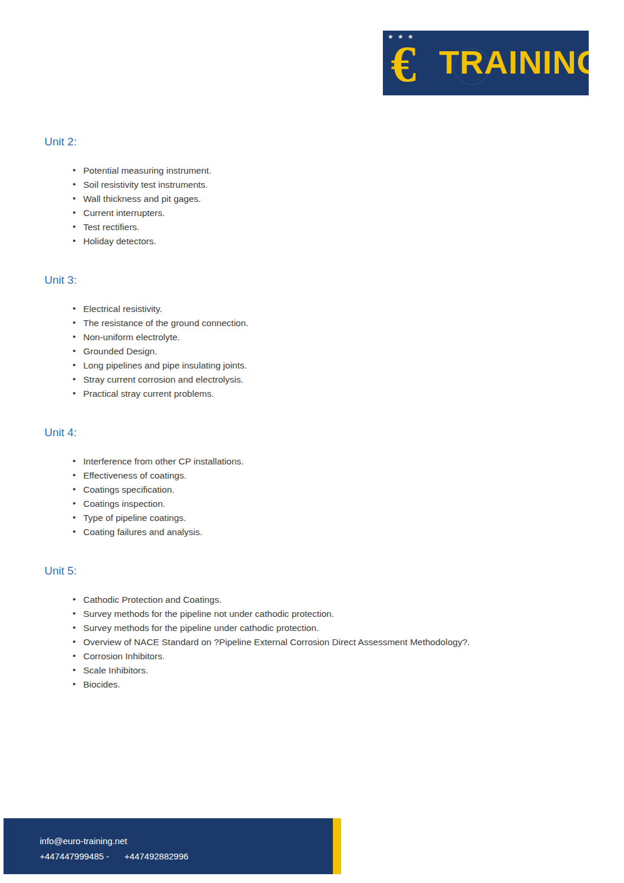★ ★ ★
€
TRAINING
Unit 2:
Potential measuring instrument.
Soil resistivity test instruments.
Wall thickness and pit gages.
Current interrupters.
Test rectifiers.
Holiday detectors.
Unit 3:
Electrical resistivity.
The resistance of the ground connection.
Non-uniform electrolyte.
Grounded Design.
Long pipelines and pipe insulating joints.
Stray current corrosion and electrolysis.
Practical stray current problems.
Unit 4:
Interference from other CP installations.
Effectiveness of coatings.
Coatings specification.
Coatings inspection.
Type of pipeline coatings.
Coating failures and analysis.
Unit 5:
Cathodic Protection and Coatings.
Survey methods for the pipeline not under cathodic protection.
Survey methods for the pipeline under cathodic protection.
Overview of NACE Standard on ?Pipeline External Corrosion Direct Assessment Methodology?.
Corrosion Inhibitors.
Scale Inhibitors.
Biocides.
info@euro-training.net
+447447999485 -+447492882996